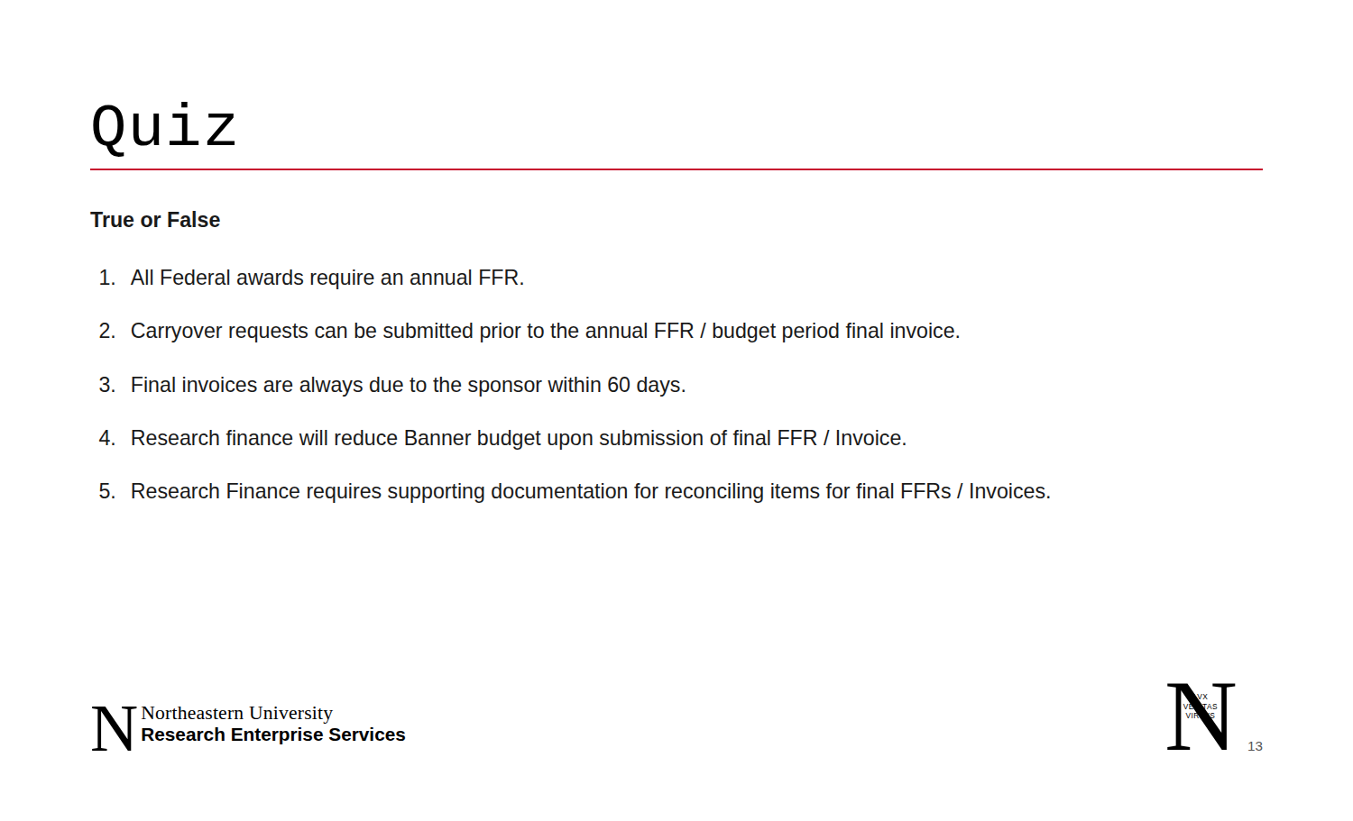Quiz
True or False
All Federal awards require an annual FFR.
Carryover requests can be submitted prior to the annual FFR / budget period final invoice.
Final invoices are always due to the sponsor within 60 days.
Research finance will reduce Banner budget upon submission of final FFR / Invoice.
Research Finance requires supporting documentation for reconciling items for final FFRs / Invoices.
N Northeastern University Research Enterprise Services
LVX
VERITAS
VIRTVS N
13